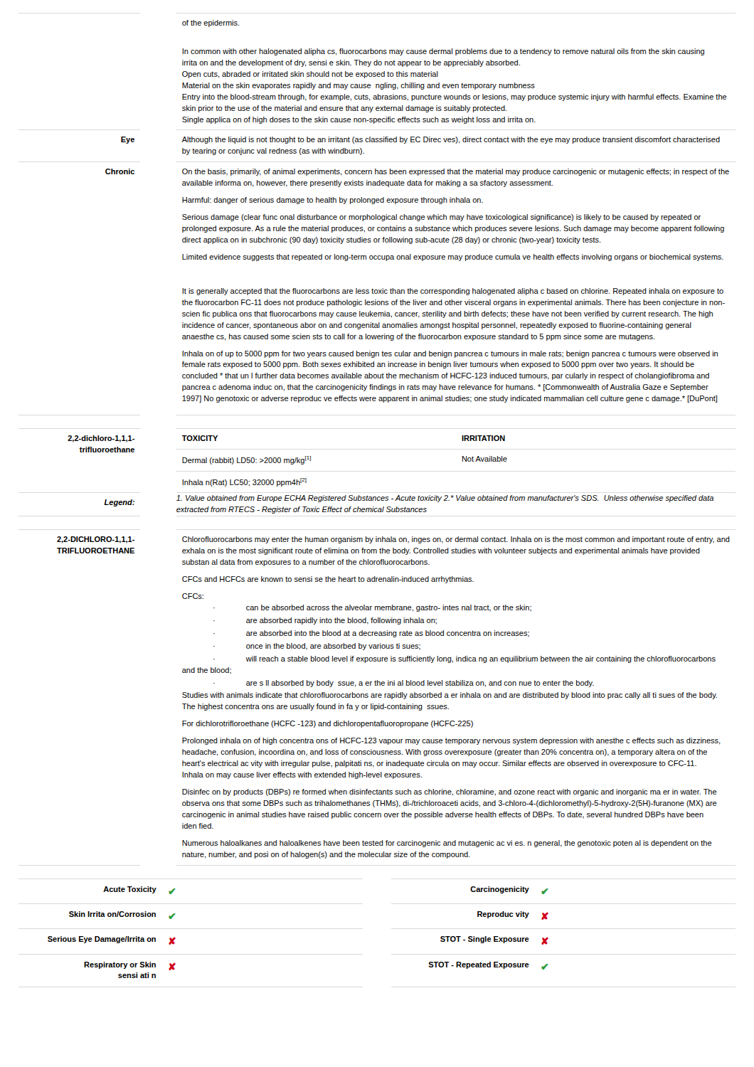| | | of the epidermis. In common with other halogenated alipha cs, fluorocarbons may cause dermal problems due to a tendency to remove natural oils from the skin causing irrita on and the development of dry, sensi e skin. They do not appear to be appreciably absorbed. Open cuts, abraded or irritated skin should not be exposed to this material Material on the skin evaporates rapidly and may cause ngling, chilling and even temporary numbness Entry into the blood-stream through, for example, cuts, abrasions, puncture wounds or lesions, may produce systemic injury with harmful effects. Examine the skin prior to the use of the material and ensure that any external damage is suitably protected. Single applica on of high doses to the skin cause non-specific effects such as weight loss and irrita on. |
| Eye | | Although the liquid is not thought to be an irritant (as classified by EC Direc ves), direct contact with the eye may produce transient discomfort characterised by tearing or conjunc val redness (as with windburn). |
| Chronic | | On the basis, primarily, of animal experiments, concern has been expressed that the material may produce carcinogenic or mutagenic effects; in respect of the available informa on, however, there presently exists inadequate data for making a sa sfactory assessment. Harmful: danger of serious damage to health by prolonged exposure through inhala on. Serious damage (clear func onal disturbance or morphological change which may have toxicological significance) is likely to be caused by repeated or prolonged exposure. As a rule the material produces, or contains a substance which produces severe lesions. Such damage may become apparent following direct applica on in subchronic (90 day) toxicity studies or following sub-acute (28 day) or chronic (two-year) toxicity tests. Limited evidence suggests that repeated or long-term occupa onal exposure may produce cumula ve health effects involving organs or biochemical systems. It is generally accepted that the fluorocarbons are less toxic than the corresponding halogenated alipha c based on chlorine. Repeated inhala on exposure to the fluorocarbon FC-11 does not produce pathologic lesions of the liver and other visceral organs in experimental animals. There has been conjecture in non-scien fic publica ons that fluorocarbons may cause leukemia, cancer, sterility and birth defects; these have not been verified by current research. The high incidence of cancer, spontaneous abor on and congenital anomalies amongst hospital personnel, repeatedly exposed to fluorine-containing general anaesthe cs, has caused some scien sts to call for a lowering of the fluorocarbon exposure standard to 5 ppm since some are mutagens. Inhala on of up to 5000 ppm for two years caused benign tes cular and benign pancrea c tumours in male rats; benign pancrea c tumours were observed in female rats exposed to 5000 ppm. Both sexes exhibited an increase in benign liver tumours when exposed to 5000 ppm over two years. It should be concluded * that un l further data becomes available about the mechanism of HCFC-123 induced tumours, par cularly in respect of cholangiofibroma and pancrea c adenoma induc on, that the carcinogenicity findings in rats may have relevance for humans. * [Commonwealth of Australia Gaze e September 1997] No genotoxic or adverse reproduc ve effects were apparent in animal studies; one study indicated mammalian cell culture gene c damage.* [DuPont] |
| 2,2-dichloro-1,1,1-trifluoroethane | | / TOXICITY / IRRITATION / / --- / --- / / Dermal (rabbit) LD50: >2000 mg/kg [1] / Not Available / / Inhala n(Rat) LC50; 32000 ppm4h [2] / / |
| Legend: | | 1. Value obtained from Europe ECHA Registered Substances - Acute toxicity 2.* Value obtained from manufacturer's SDS. Unless otherwise specified data extracted from RTECS - Register of Toxic Effect of chemical Substances |
| 2,2-DICHLORO-1,1,1-TRIFLUOROETHANE | | Chlorofluorocarbons may enter the human organism by inhala on, inges on, or dermal contact. Inhala on is the most common and important route of entry, and exhala on is the most significant route of elimina on from the body. Controlled studies with volunteer subjects and experimental animals have provided substan al data from exposures to a number of the chlorofluorocarbons. CFCs and HCFCs are known to sensi se the heart to adrenalin-induced arrhythmias. CFCs: can be absorbed across the alveolar membrane, gastro- intes nal tract, or the skin; are absorbed rapidly into the blood, following inhala on; are absorbed into the blood at a decreasing rate as blood concentra on increases; once in the blood, are absorbed by various ti sues; will reach a stable blood level if exposure is sufficiently long, indica ng an equilibrium between the air containing the chlorofluorocarbons and the blood; are s ll absorbed by body ssue, a er the ini al blood level stabiliza on, and con nue to enter the body. Studies with animals indicate that chlorofluorocarbons are rapidly absorbed a er inhala on and are distributed by blood into prac cally all ti sues of the body. The highest concentra ons are usually found in fa y or lipid-containing ssues. For dichlorotrifloroethane (HCFC -123) and dichloropentafluoropropane (HCFC-225) Prolonged inhala on of high concentra ons of HCFC-123 vapour may cause temporary nervous system depression with anesthe c effects such as dizziness, headache, confusion, incoordina on, and loss of consciousness. With gross overexposure (greater than 20% concentra on), a temporary altera on of the heart's electrical ac vity with irregular pulse, palpitati ns, or inadequate circula on may occur. Similar effects are observed in overexposure to CFC-11. Inhala on may cause liver effects with extended high-level exposures. Disinfec on by products (DBPs) re formed when disinfectants such as chlorine, chloramine, and ozone react with organic and inorganic ma er in water. The observa ons that some DBPs such as trihalomethanes (THMs), di-/trichloroaceti acids, and 3-chloro-4-(dichloromethyl)-5-hydroxy-2(5H)-furanone (MX) are carcinogenic in animal studies have raised public concern over the possible adverse health effects of DBPs. To date, several hundred DBPs have been iden fied. Numerous haloalkanes and haloalkenes have been tested for carcinogenic and mutagenic ac vi es. n general, the genotoxic poten al is dependent on the nature, number, and posi on of halogen(s) and the molecular size of the compound. |
| Acute Toxicity | ✔ | | Carcinogenicity | ✔ |
| Skin Irrita on/Corrosion | ✔ | | Reproduc vity | ✘ |
| Serious Eye Damage/Irrita on | ✘ | | STOT - Single Exposure | ✘ |
| Respiratory or Skin sensi ati n | ✘ | | STOT - Repeated Exposure | ✔ |